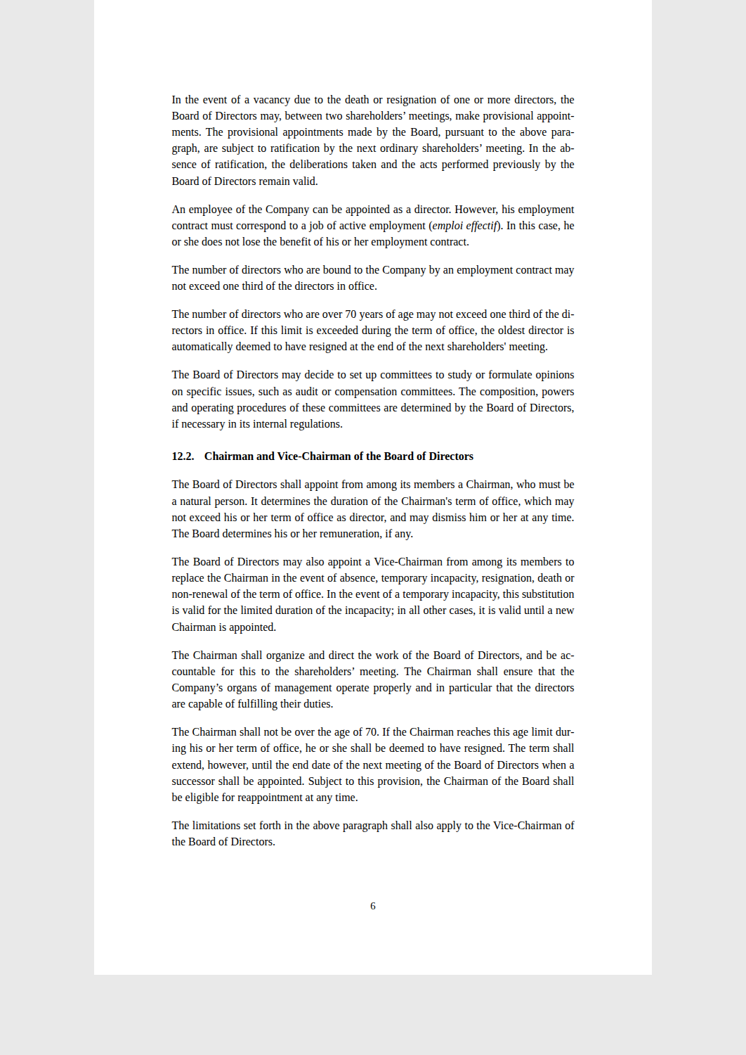In the event of a vacancy due to the death or resignation of one or more directors, the Board of Directors may, between two shareholders’ meetings, make provisional appointments. The provisional appointments made by the Board, pursuant to the above paragraph, are subject to ratification by the next ordinary shareholders’ meeting. In the absence of ratification, the deliberations taken and the acts performed previously by the Board of Directors remain valid.
An employee of the Company can be appointed as a director. However, his employment contract must correspond to a job of active employment (emploi effectif). In this case, he or she does not lose the benefit of his or her employment contract.
The number of directors who are bound to the Company by an employment contract may not exceed one third of the directors in office.
The number of directors who are over 70 years of age may not exceed one third of the directors in office. If this limit is exceeded during the term of office, the oldest director is automatically deemed to have resigned at the end of the next shareholders' meeting.
The Board of Directors may decide to set up committees to study or formulate opinions on specific issues, such as audit or compensation committees. The composition, powers and operating procedures of these committees are determined by the Board of Directors, if necessary in its internal regulations.
12.2. Chairman and Vice-Chairman of the Board of Directors
The Board of Directors shall appoint from among its members a Chairman, who must be a natural person. It determines the duration of the Chairman's term of office, which may not exceed his or her term of office as director, and may dismiss him or her at any time. The Board determines his or her remuneration, if any.
The Board of Directors may also appoint a Vice-Chairman from among its members to replace the Chairman in the event of absence, temporary incapacity, resignation, death or non-renewal of the term of office. In the event of a temporary incapacity, this substitution is valid for the limited duration of the incapacity; in all other cases, it is valid until a new Chairman is appointed.
The Chairman shall organize and direct the work of the Board of Directors, and be accountable for this to the shareholders’ meeting. The Chairman shall ensure that the Company’s organs of management operate properly and in particular that the directors are capable of fulfilling their duties.
The Chairman shall not be over the age of 70. If the Chairman reaches this age limit during his or her term of office, he or she shall be deemed to have resigned. The term shall extend, however, until the end date of the next meeting of the Board of Directors when a successor shall be appointed. Subject to this provision, the Chairman of the Board shall be eligible for reappointment at any time.
The limitations set forth in the above paragraph shall also apply to the Vice-Chairman of the Board of Directors.
6